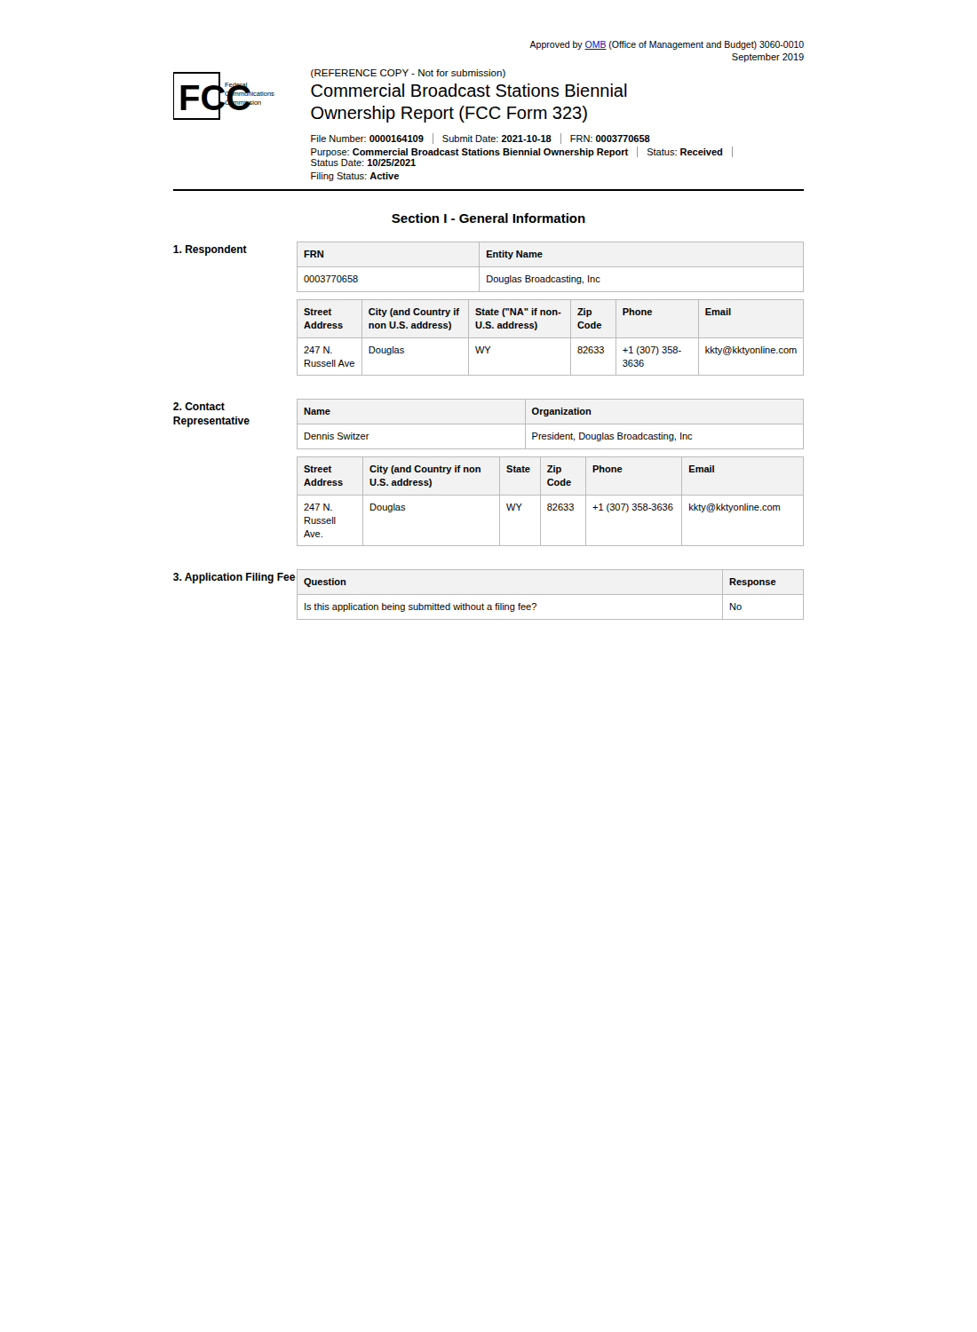Approved by OMB (Office of Management and Budget) 3060-0010
September 2019
FCC Federal Communications Commission
(REFERENCE COPY - Not for submission)
Commercial Broadcast Stations Biennial
Ownership Report (FCC Form 323)
File Number: 0000164109 Submit Date: 2021-10-18 FRN: 0003770658
Purpose: Commercial Broadcast Stations Biennial Ownership Report Status: Received Status Date: 10/25/2021
Filing Status: Active
Section I - General Information
1. Respondent
| FRN | Entity Name |
| --- | --- |
| 0003770658 | Douglas Broadcasting, Inc |
| Street Address | City (and Country if non U.S. address) | State ("NA" if non-U.S. address) | Zip Code | Phone | Email |
| --- | --- | --- | --- | --- | --- |
| 247 N. Russell Ave | Douglas | WY | 82633 | +1 (307) 358-3636 | kkty@kktyonline.com |
2. Contact Representative
| Name | Organization |
| --- | --- |
| Dennis Switzer | President, Douglas Broadcasting, Inc |
| Street Address | City (and Country if non U.S. address) | State | Zip Code | Phone | Email |
| --- | --- | --- | --- | --- | --- |
| 247 N. Russell Ave. | Douglas | WY | 82633 | +1 (307) 358-3636 | kkty@kktyonline.com |
3. Application Filing Fee
| Question | Response |
| --- | --- |
| Is this application being submitted without a filing fee? | No |